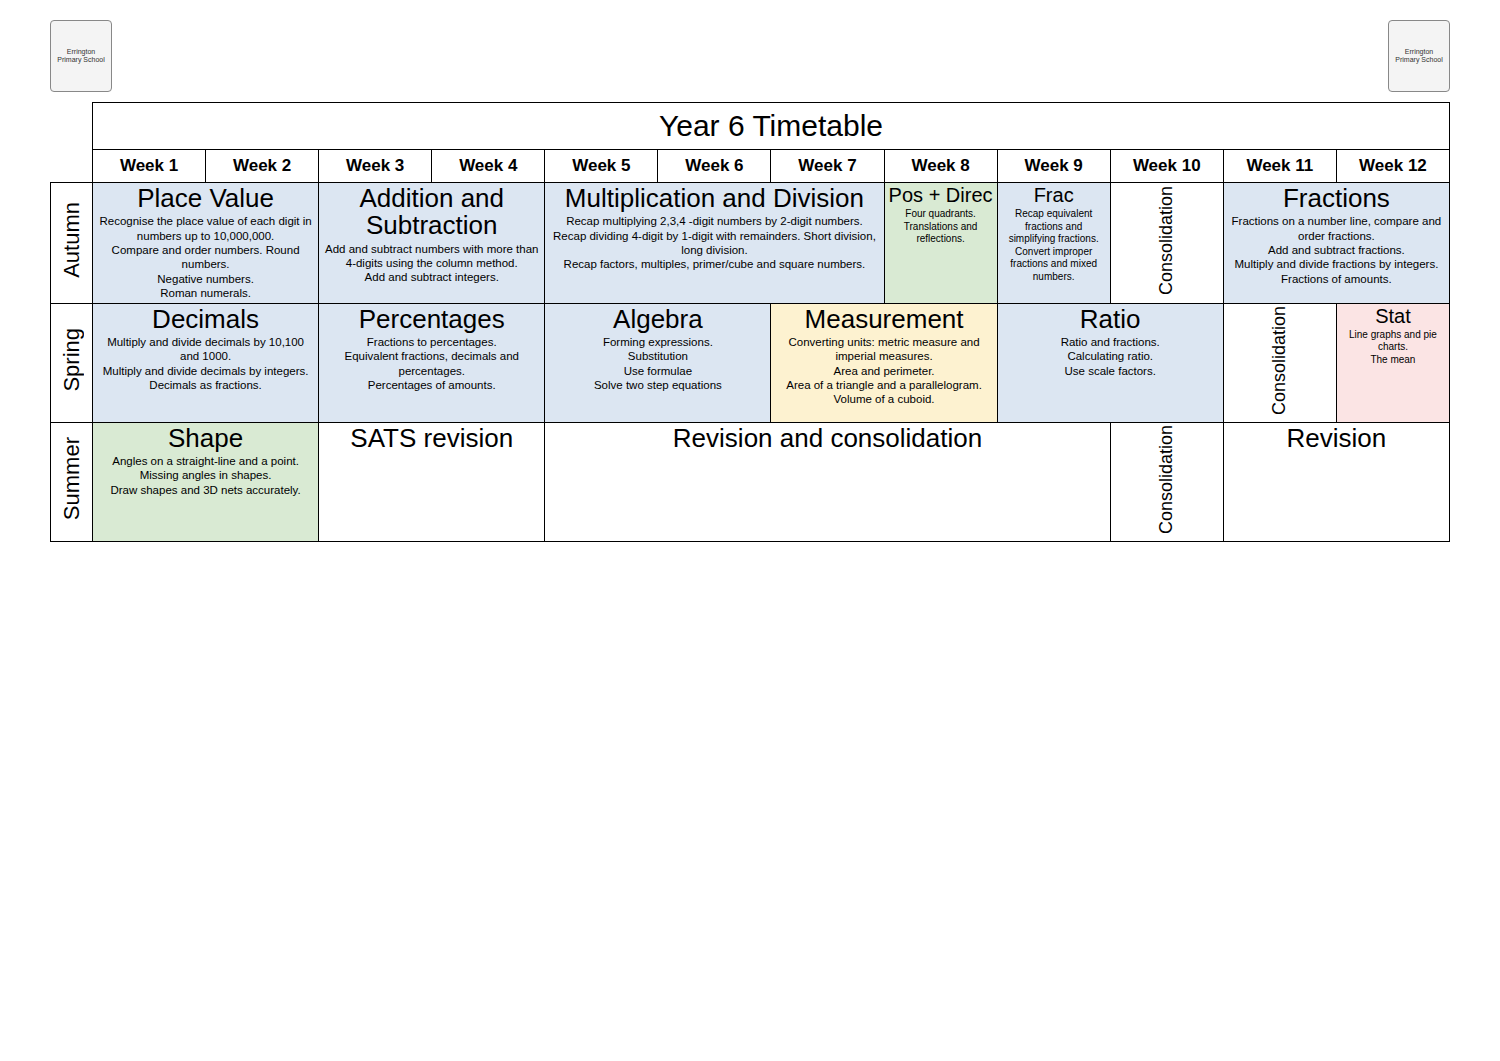Errington
Primary School
Errington
Primary School
| | Year 6 Timetable |
| | Week 1 | Week 2 | Week 3 | Week 4 | Week 5 | Week 6 | Week 7 | Week 8 | Week 9 | Week 10 | Week 11 | Week 12 |
| Autumn | Place Value Recognise the place value of each digit in numbers up to 10,000,000. Compare and order numbers. Round numbers. Negative numbers. Roman numerals. | Addition and Subtraction Add and subtract numbers with more than 4-digits using the column method. Add and subtract integers. | Multiplication and Division Recap multiplying 2,3,4 -digit numbers by 2-digit numbers. Recap dividing 4-digit by 1-digit with remainders. Short division, long division. Recap factors, multiples, primer/cube and square numbers. | Pos + Direc Four quadrants. Translations and reflections. | Frac Recap equivalent fractions and simplifying fractions. Convert improper fractions and mixed numbers. | Consolidation | Fractions Fractions on a number line, compare and order fractions. Add and subtract fractions. Multiply and divide fractions by integers. Fractions of amounts. |
| Spring | Decimals Multiply and divide decimals by 10,100 and 1000. Multiply and divide decimals by integers. Decimals as fractions. | Percentages Fractions to percentages. Equivalent fractions, decimals and percentages. Percentages of amounts. | Algebra Forming expressions. Substitution Use formulae Solve two step equations | Measurement Converting units: metric measure and imperial measures. Area and perimeter. Area of a triangle and a parallelogram. Volume of a cuboid. | Ratio Ratio and fractions. Calculating ratio. Use scale factors. | Consolidation | Stat Line graphs and pie charts. The mean |
| Summer | Shape Angles on a straight-line and a point. Missing angles in shapes. Draw shapes and 3D nets accurately. | SATS revision | Revision and consolidation | Consolidation | Revision |